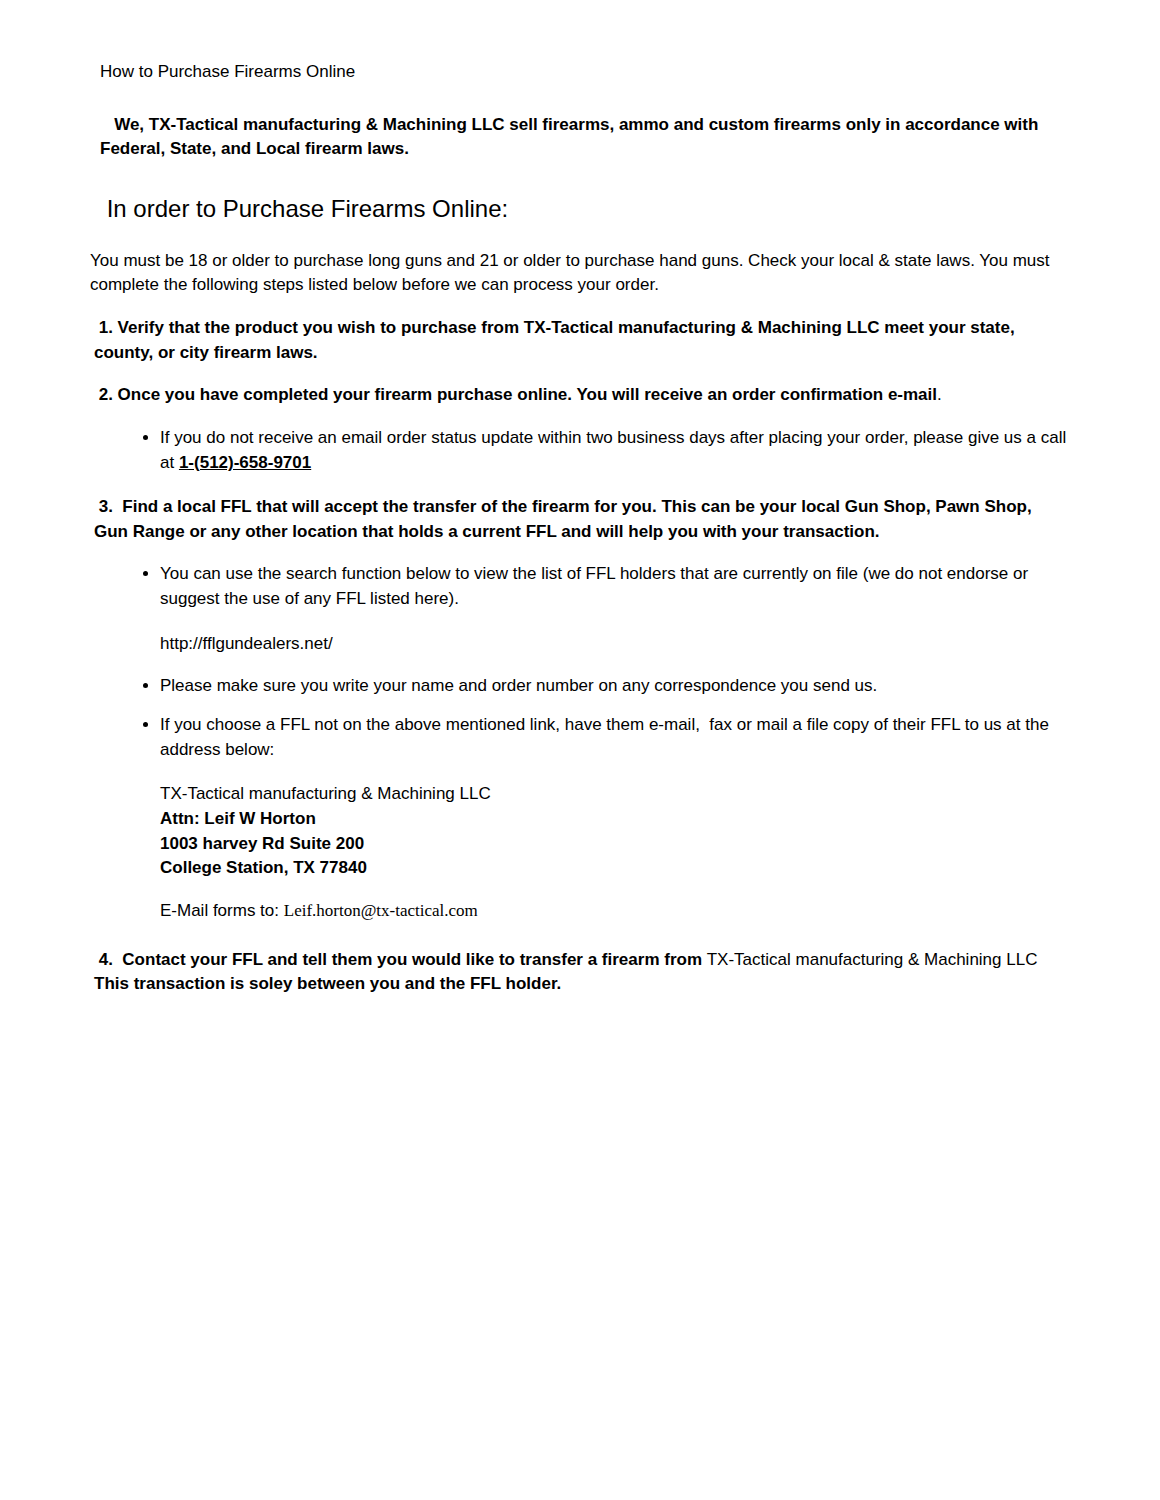How to Purchase Firearms Online
We, TX-Tactical manufacturing & Machining LLC sell firearms, ammo and custom firearms only in accordance with Federal, State, and Local firearm laws.
In order to Purchase Firearms Online:
You must be 18 or older to purchase long guns and 21 or older to purchase hand guns. Check your local & state laws. You must complete the following steps listed below before we can process your order.
1. Verify that the product you wish to purchase from TX-Tactical manufacturing & Machining LLC meet your state, county, or city firearm laws.
2. Once you have completed your firearm purchase online. You will receive an order confirmation e-mail.
If you do not receive an email order status update within two business days after placing your order, please give us a call at 1-(512)-658-9701
3. Find a local FFL that will accept the transfer of the firearm for you. This can be your local Gun Shop, Pawn Shop, Gun Range or any other location that holds a current FFL and will help you with your transaction.
You can use the search function below to view the list of FFL holders that are currently on file (we do not endorse or suggest the use of any FFL listed here).
http://fflgundealers.net/
Please make sure you write your name and order number on any correspondence you send us.
If you choose a FFL not on the above mentioned link, have them e-mail, fax or mail a file copy of their FFL to us at the address below:
TX-Tactical manufacturing & Machining LLC
Attn: Leif W Horton
1003 harvey Rd Suite 200
College Station, TX 77840
E-Mail forms to: Leif.horton@tx-tactical.com
4. Contact your FFL and tell them you would like to transfer a firearm from TX-Tactical manufacturing & Machining LLC This transaction is soley between you and the FFL holder.